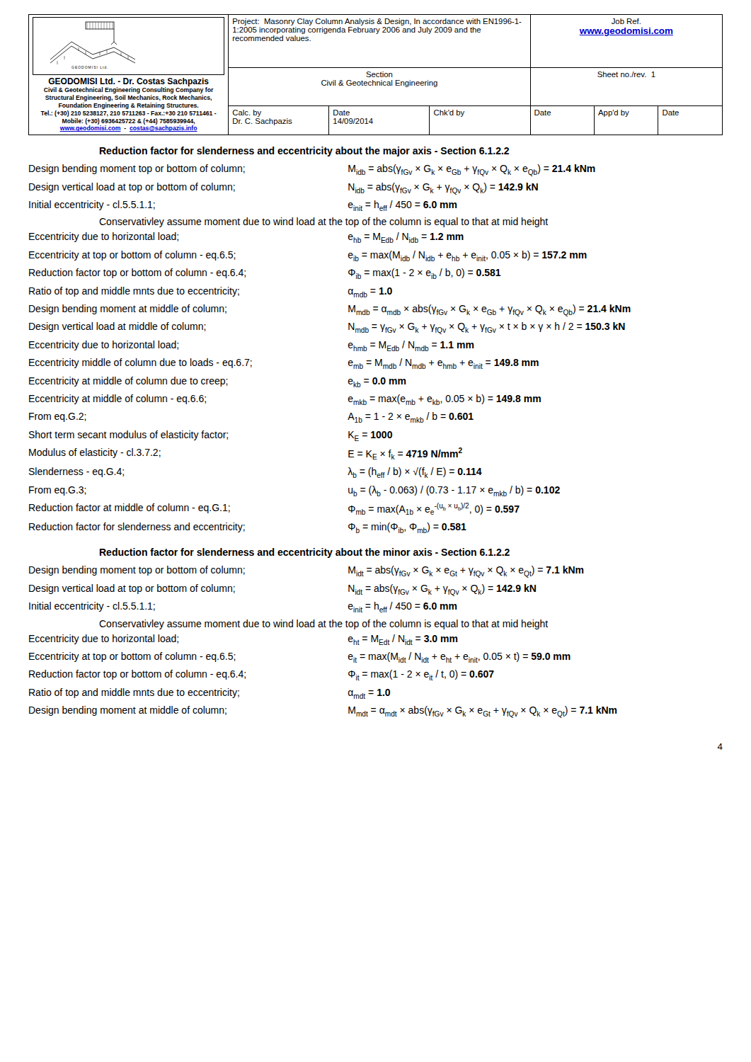| GEODOMISI Ltd. GEODOMISI Ltd. - Dr. Costas Sachpazis Civil & Geotechnical Engineering Consulting Company for Structural Engineering, Soil Mechanics, Rock Mechanics, Foundation Engineering & Retaining Structures. Tel.: (+30) 210 5238127, 210 5711263 - Fax.:+30 210 5711461 - Mobile: (+30) 6936425722 & (+44) 7585939944, www.geodomisi.com - costas@sachpazis.info | Project: Masonry Clay Column Analysis & Design, In accordance with EN1996-1-1:2005 incorporating corrigenda February 2006 and July 2009 and the recommended values. | Job Ref. www.geodomisi.com |
| Section Civil & Geotechnical Engineering | Sheet no./rev. 1 |
| Calc. by Dr. C. Sachpazis | Date 14/09/2014 | Chk'd by | Date | App'd by | Date |
Reduction factor for slenderness and eccentricity about the major axis - Section 6.1.2.2
| Design bending moment top or bottom of column; | M idb = abs(γ fGv × G k × e Gb + γ fQv × Q k × e Qb ) = 21.4 kNm |
| Design vertical load at top or bottom of column; | N idb = abs(γ fGv × G k + γ fQv × Q k ) = 142.9 kN |
| Initial eccentricity - cl.5.5.1.1; | e init = h eff / 450 = 6.0 mm |
Conservativley assume moment due to wind load at the top of the column is equal to that at mid height
| Eccentricity due to horizontal load; | e hb = M Edb / N idb = 1.2 mm |
| Eccentricity at top or bottom of column - eq.6.5; | e ib = max(M idb / N idb + e hb + e init , 0.05 × b) = 157.2 mm |
| Reduction factor top or bottom of column - eq.6.4; | Φ ib = max(1 - 2 × e ib / b, 0) = 0.581 |
| Ratio of top and middle mnts due to eccentricity; | α mdb = 1.0 |
| Design bending moment at middle of column; | M mdb = α mdb × abs(γ fGv × G k × e Gb + γ fQv × Q k × e Qb ) = 21.4 kNm |
| Design vertical load at middle of column; | N mdb = γ fGv × G k + γ fQv × Q k + γ fGv × t × b × γ × h / 2 = 150.3 kN |
| Eccentricity due to horizontal load; | e hmb = M Edb / N mdb = 1.1 mm |
| Eccentricity middle of column due to loads - eq.6.7; | e mb = M mdb / N mdb + e hmb + e init = 149.8 mm |
| Eccentricity at middle of column due to creep; | e kb = 0.0 mm |
| Eccentricity at middle of column - eq.6.6; | e mkb = max(e mb + e kb , 0.05 × b) = 149.8 mm |
| From eq.G.2; | A 1b = 1 - 2 × e mkb / b = 0.601 |
| Short term secant modulus of elasticity factor; | K E = 1000 |
| Modulus of elasticity - cl.3.7.2; | E = K E × f k = 4719 N/mm 2 |
| Slenderness - eq.G.4; | λ b = (h eff / b) × √(f k / E) = 0.114 |
| From eq.G.3; | u b = (λ b - 0.063) / (0.73 - 1.17 × e mkb / b) = 0.102 |
| Reduction factor at middle of column - eq.G.1; | Φ mb = max(A 1b × e e -(u b × u b )/2 , 0) = 0.597 |
| Reduction factor for slenderness and eccentricity; | Φ b = min(Φ ib , Φ mb ) = 0.581 |
Reduction factor for slenderness and eccentricity about the minor axis - Section 6.1.2.2
| Design bending moment top or bottom of column; | M idt = abs(γ fGv × G k × e Gt + γ fQv × Q k × e Qt ) = 7.1 kNm |
| Design vertical load at top or bottom of column; | N idt = abs(γ fGv × G k + γ fQv × Q k ) = 142.9 kN |
| Initial eccentricity - cl.5.5.1.1; | e init = h eff / 450 = 6.0 mm |
Conservativley assume moment due to wind load at the top of the column is equal to that at mid height
| Eccentricity due to horizontal load; | e ht = M Edt / N idt = 3.0 mm |
| Eccentricity at top or bottom of column - eq.6.5; | e it = max(M idt / N idt + e ht + e init , 0.05 × t) = 59.0 mm |
| Reduction factor top or bottom of column - eq.6.4; | Φ it = max(1 - 2 × e it / t, 0) = 0.607 |
| Ratio of top and middle mnts due to eccentricity; | α mdt = 1.0 |
| Design bending moment at middle of column; | M mdt = α mdt × abs(γ fGv × G k × e Gt + γ fQv × Q k × e Qt ) = 7.1 kNm |
4